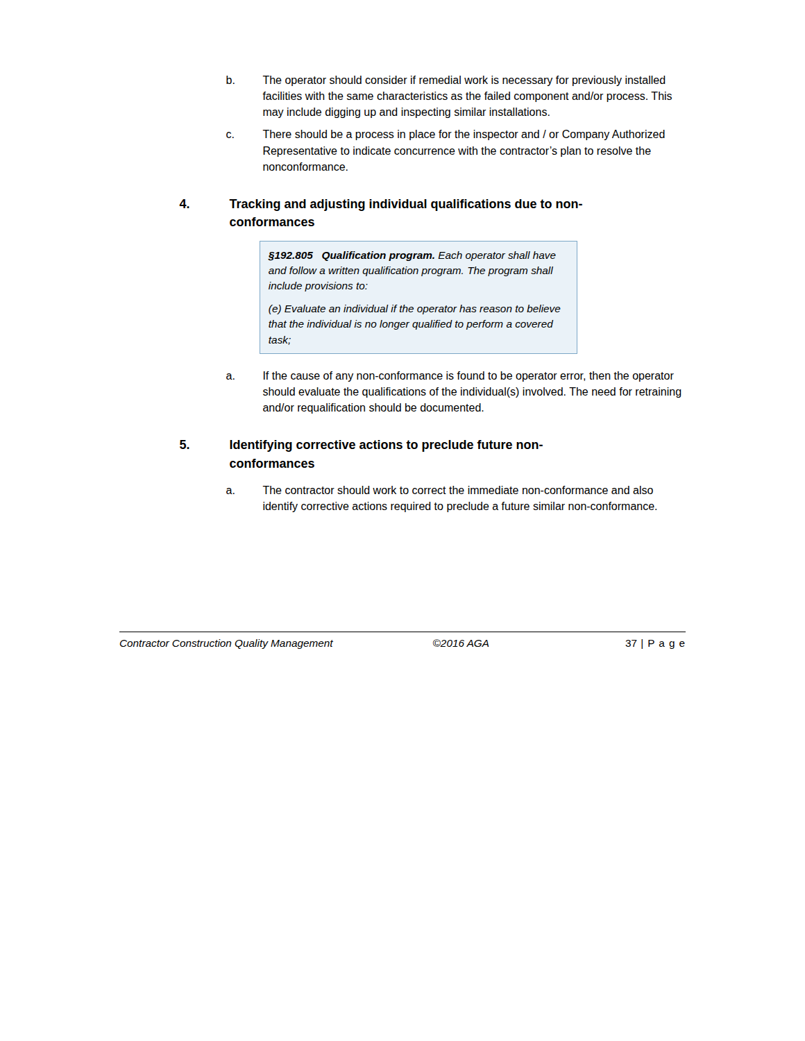b. The operator should consider if remedial work is necessary for previously installed facilities with the same characteristics as the failed component and/or process. This may include digging up and inspecting similar installations.
c. There should be a process in place for the inspector and / or Company Authorized Representative to indicate concurrence with the contractor’s plan to resolve the nonconformance.
4. Tracking and adjusting individual qualifications due to non-conformances
§192.805 Qualification program. Each operator shall have and follow a written qualification program. The program shall include provisions to:
(e) Evaluate an individual if the operator has reason to believe that the individual is no longer qualified to perform a covered task;
a. If the cause of any non-conformance is found to be operator error, then the operator should evaluate the qualifications of the individual(s) involved. The need for retraining and/or requalification should be documented.
5. Identifying corrective actions to preclude future non-conformances
a. The contractor should work to correct the immediate non-conformance and also identify corrective actions required to preclude a future similar non-conformance.
Contractor Construction Quality Management ©2016 AGA 37 | P a g e